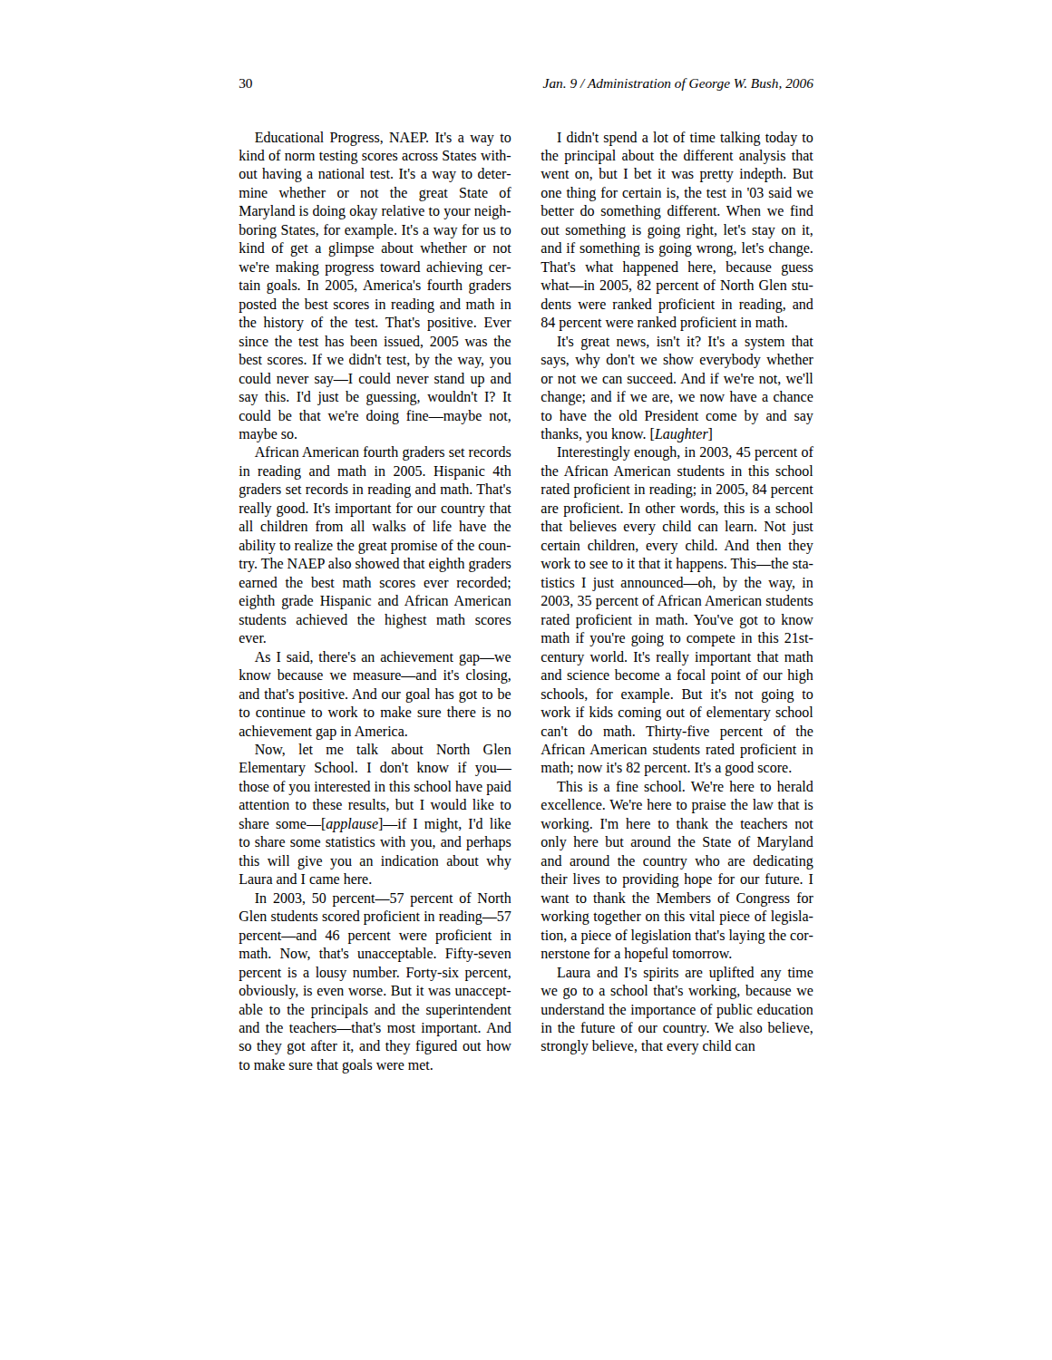30 Jan. 9 / Administration of George W. Bush, 2006
Educational Progress, NAEP. It's a way to kind of norm testing scores across States without having a national test. It's a way to determine whether or not the great State of Maryland is doing okay relative to your neighboring States, for example. It's a way for us to kind of get a glimpse about whether or not we're making progress toward achieving certain goals. In 2005, America's fourth graders posted the best scores in reading and math in the history of the test. That's positive. Ever since the test has been issued, 2005 was the best scores. If we didn't test, by the way, you could never say—I could never stand up and say this. I'd just be guessing, wouldn't I? It could be that we're doing fine—maybe not, maybe so.
African American fourth graders set records in reading and math in 2005. Hispanic 4th graders set records in reading and math. That's really good. It's important for our country that all children from all walks of life have the ability to realize the great promise of the country. The NAEP also showed that eighth graders earned the best math scores ever recorded; eighth grade Hispanic and African American students achieved the highest math scores ever.
As I said, there's an achievement gap—we know because we measure—and it's closing, and that's positive. And our goal has got to be to continue to work to make sure there is no achievement gap in America.
Now, let me talk about North Glen Elementary School. I don't know if you—those of you interested in this school have paid attention to these results, but I would like to share some—[applause]—if I might, I'd like to share some statistics with you, and perhaps this will give you an indication about why Laura and I came here.
In 2003, 50 percent—57 percent of North Glen students scored proficient in reading—57 percent—and 46 percent were proficient in math. Now, that's unacceptable. Fifty-seven percent is a lousy number. Forty-six percent, obviously, is even worse. But it was unacceptable to the principals and the superintendent and the teachers—that's most important. And so they got after it, and they figured out how to make sure that goals were met.
I didn't spend a lot of time talking today to the principal about the different analysis that went on, but I bet it was pretty indepth. But one thing for certain is, the test in '03 said we better do something different. When we find out something is going right, let's stay on it, and if something is going wrong, let's change. That's what happened here, because guess what—in 2005, 82 percent of North Glen students were ranked proficient in reading, and 84 percent were ranked proficient in math.
It's great news, isn't it? It's a system that says, why don't we show everybody whether or not we can succeed. And if we're not, we'll change; and if we are, we now have a chance to have the old President come by and say thanks, you know. [Laughter]
Interestingly enough, in 2003, 45 percent of the African American students in this school rated proficient in reading; in 2005, 84 percent are proficient. In other words, this is a school that believes every child can learn. Not just certain children, every child. And then they work to see to it that it happens. This—the statistics I just announced—oh, by the way, in 2003, 35 percent of African American students rated proficient in math. You've got to know math if you're going to compete in this 21st-century world. It's really important that math and science become a focal point of our high schools, for example. But it's not going to work if kids coming out of elementary school can't do math. Thirty-five percent of the African American students rated proficient in math; now it's 82 percent. It's a good score.
This is a fine school. We're here to herald excellence. We're here to praise the law that is working. I'm here to thank the teachers not only here but around the State of Maryland and around the country who are dedicating their lives to providing hope for our future. I want to thank the Members of Congress for working together on this vital piece of legislation, a piece of legislation that's laying the cornerstone for a hopeful tomorrow.
Laura and I's spirits are uplifted any time we go to a school that's working, because we understand the importance of public education in the future of our country. We also believe, strongly believe, that every child can